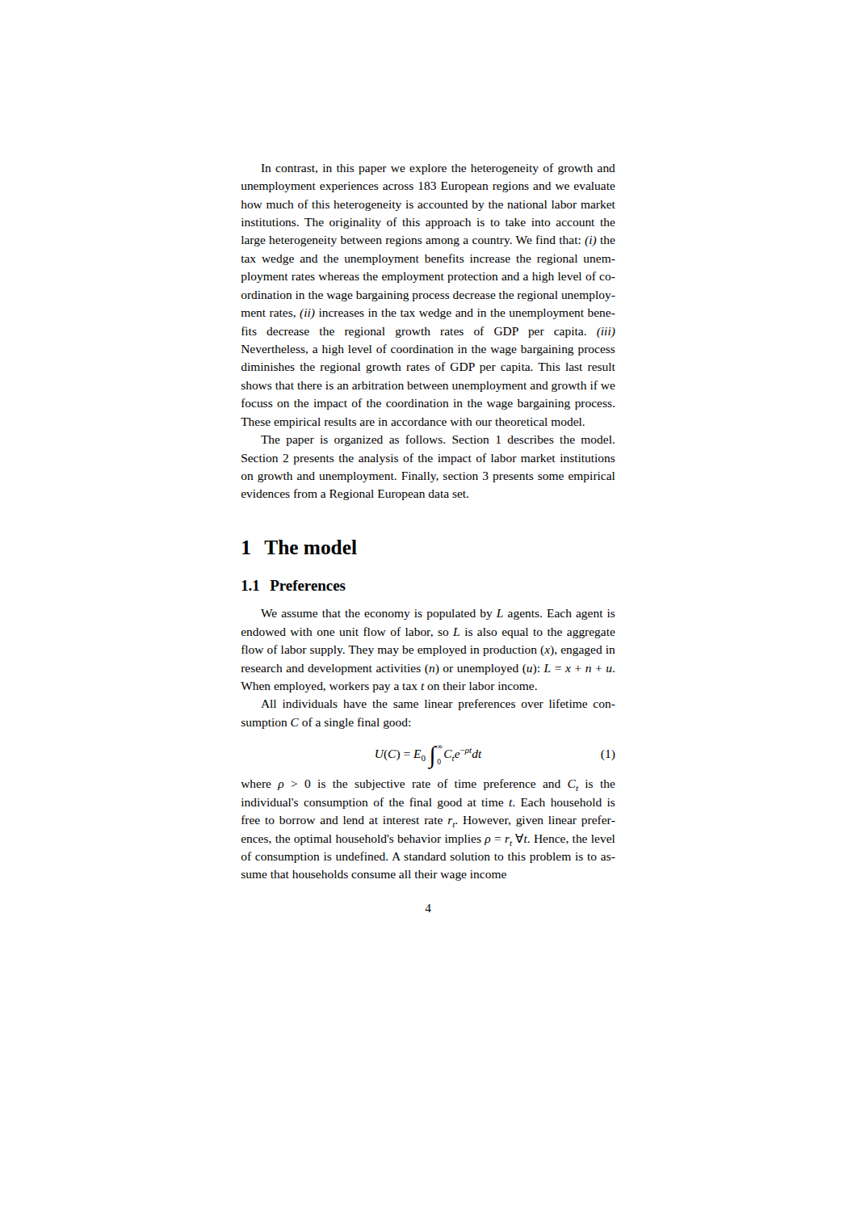In contrast, in this paper we explore the heterogeneity of growth and unemployment experiences across 183 European regions and we evaluate how much of this heterogeneity is accounted by the national labor market institutions. The originality of this approach is to take into account the large heterogeneity between regions among a country. We find that: (i) the tax wedge and the unemployment benefits increase the regional unemployment rates whereas the employment protection and a high level of coordination in the wage bargaining process decrease the regional unemployment rates, (ii) increases in the tax wedge and in the unemployment benefits decrease the regional growth rates of GDP per capita. (iii) Nevertheless, a high level of coordination in the wage bargaining process diminishes the regional growth rates of GDP per capita. This last result shows that there is an arbitration between unemployment and growth if we focuss on the impact of the coordination in the wage bargaining process. These empirical results are in accordance with our theoretical model.
The paper is organized as follows. Section 1 describes the model. Section 2 presents the analysis of the impact of labor market institutions on growth and unemployment. Finally, section 3 presents some empirical evidences from a Regional European data set.
1 The model
1.1 Preferences
We assume that the economy is populated by L agents. Each agent is endowed with one unit flow of labor, so L is also equal to the aggregate flow of labor supply. They may be employed in production (x), engaged in research and development activities (n) or unemployed (u): L = x + n + u. When employed, workers pay a tax t on their labor income.
All individuals have the same linear preferences over lifetime consumption C of a single final good:
U(C) = E0 ∫∞0 Cte−ρtdt (1)
where ρ > 0 is the subjective rate of time preference and Ct is the individual's consumption of the final good at time t. Each household is free to borrow and lend at interest rate rt. However, given linear preferences, the optimal household's behavior implies ρ = rt ∀t. Hence, the level of consumption is undefined. A standard solution to this problem is to assume that households consume all their wage income
4